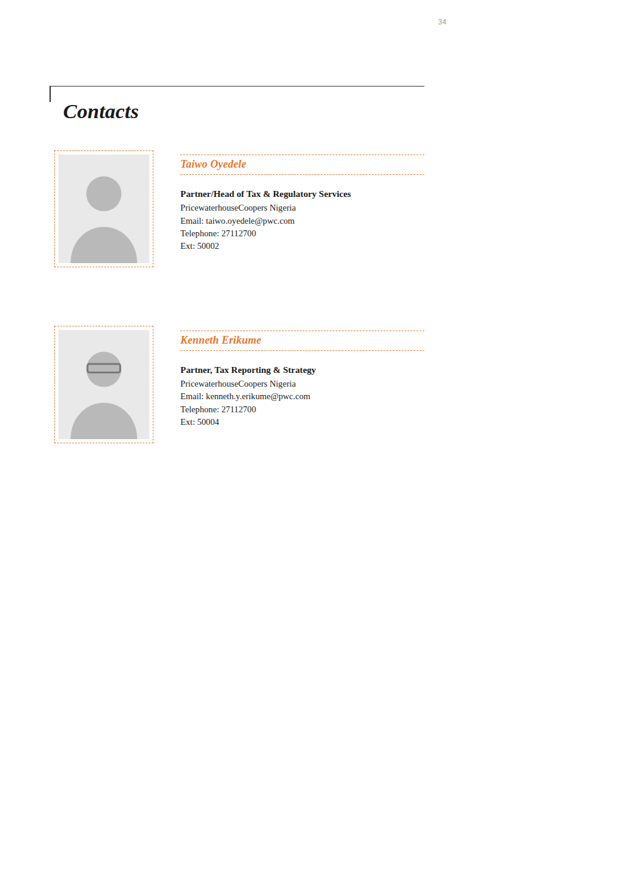34
Contacts
Taiwo Oyedele
Partner/Head of Tax & Regulatory Services
PricewaterhouseCoopers Nigeria
Email: taiwo.oyedele@pwc.com
Telephone: 27112700
Ext: 50002
Kenneth Erikume
Partner, Tax Reporting & Strategy
PricewaterhouseCoopers Nigeria
Email: kenneth.y.erikume@pwc.com
Telephone: 27112700
Ext: 50004